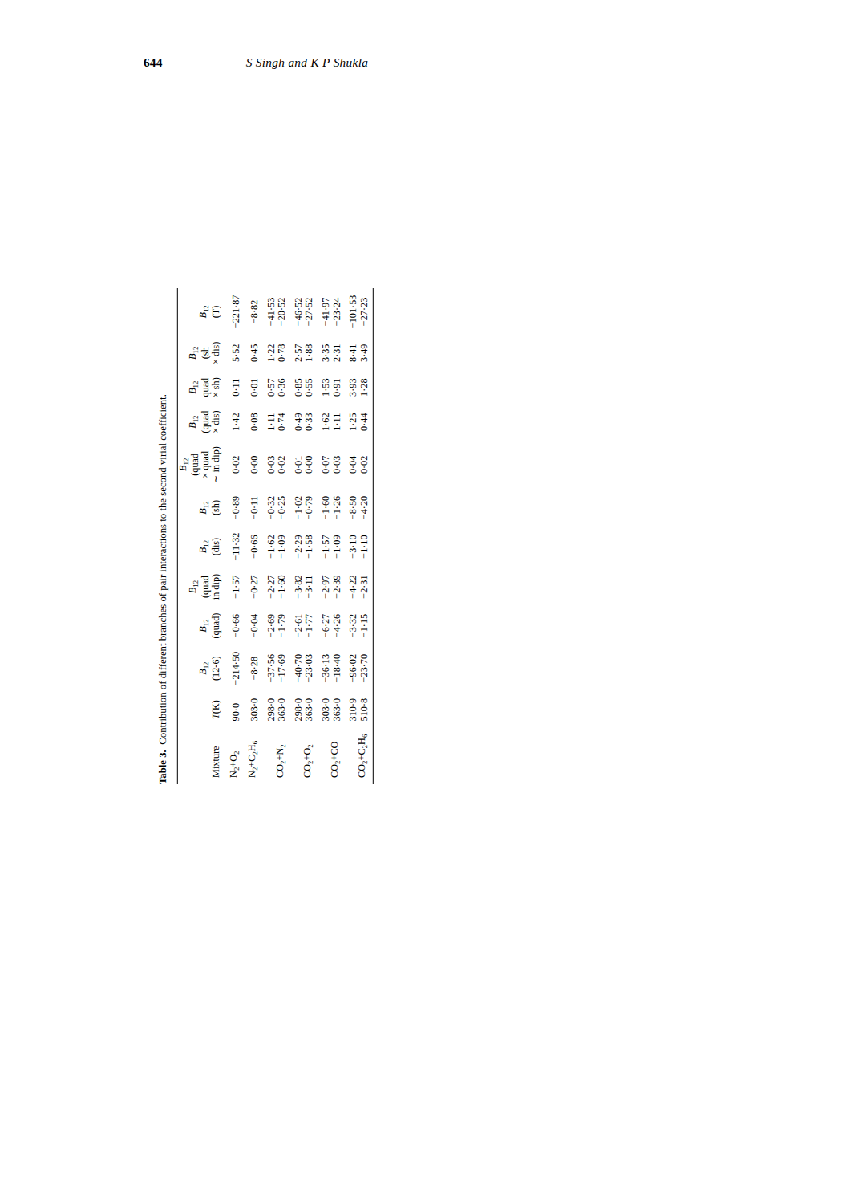644
S Singh and K P Shukla
Table 3. Contribution of different branches of pair interactions to the second virial coefficient.
| Mixture | T (K) | B 12 (12-6) | B 12 (quad) | B 12 (quad in dip) | B 12 (dis) | B 12 (sh) | B 12 (quad × quad ∼ in dip) | B 12 (quad × dis) | B 12 quad × sh) | B 12 (sh × dis) | B 12 (T) |
| --- | --- | --- | --- | --- | --- | --- | --- | --- | --- | --- | --- |
| N 2 +O 2 | 90·0 | −214·50 | −0·66 | −1·57 | −11·32 | −0·89 | 0·02 | 1·42 | 0·11 | 5·52 | −221·87 |
| N 2 +C 2 H 6 | 303·0 | −8·28 | −0·04 | −0·27 | −0·66 | −0·11 | 0·00 | 0·08 | 0·01 | 0·45 | −8·82 |
| CO 2 +N 2 | 298·0 363·0 | −37·56 −17·69 | −2·69 −1·79 | −2·27 −1·60 | −1·62 −1·09 | −0·32 −0·25 | 0·03 0·02 | 1·11 0·74 | 0·57 0·36 | 1·22 0·78 | −41·53 −20·52 |
| CO 2 +O 2 | 298·0 363·0 | −40·70 −23·03 | −2·61 −1·77 | −3·82 −3·11 | −2·29 −1·58 | −1·02 −0·79 | 0·01 0·00 | 0·49 0·33 | 0·85 0·55 | 2·57 1·88 | −46·52 −27·52 |
| CO 2 +CO | 303·0 363·0 | −36·13 −18·40 | −6·27 −4·26 | −2·97 −2·39 | −1·57 −1·09 | −1·60 −1·26 | 0·07 0·03 | 1·62 1·11 | 1·53 0·91 | 3·35 2·31 | −41·97 −23·24 |
| CO 2 +C 2 H 6 | 310·9 510·8 | −96·02 −23·70 | −3·32 −1·15 | −4·22 −2·31 | −3·10 −1·10 | −8·50 −4·20 | 0·04 0·02 | 1·25 0·44 | 3·93 1·28 | 8·41 3·49 | −101·53 −27·23 |